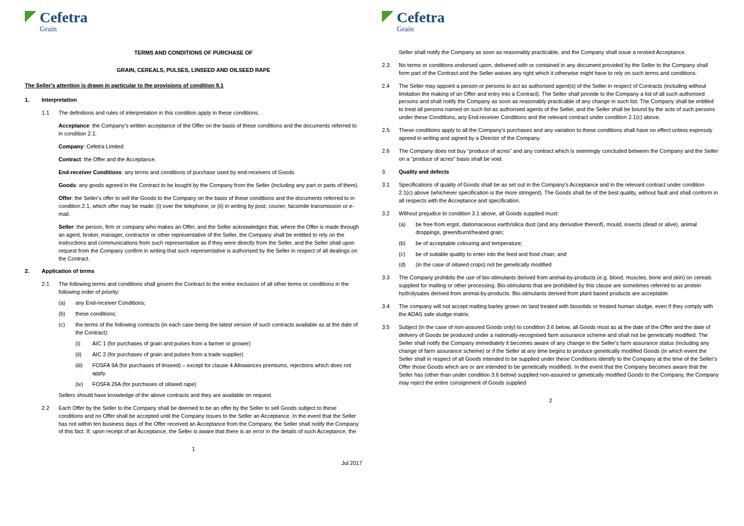Cefetra
Grain
TERMS AND CONDITIONS OF PURCHASE OF
GRAIN, CEREALS, PULSES, LINSEED AND OILSEED RAPE
The Seller's attention is drawn in particular to the provisions of condition 9.1
Interpretation
1.1 The definitions and rules of interpretation in this condition apply in these conditions.
Acceptance: the Company's written acceptance of the Offer on the basis of these conditions and the documents referred to in condition 2.1.
Company: Cefetra Limited
Contract: the Offer and the Acceptance.
End-receiver Conditions: any terms and conditions of purchase used by end-receivers of Goods.
Goods: any goods agreed in the Contract to be bought by the Company from the Seller (including any part or parts of them).
Offer: the Seller's offer to sell the Goods to the Company on the basis of these conditions and the documents referred to in condition 2.1, which offer may be made: (i) over the telephone; or (ii) in writing by post, courier, facsimile transmission or e-mail.
Seller: the person, firm or company who makes an Offer, and the Seller acknowledges that, where the Offer is made through an agent, broker, manager, contractor or other representative of the Seller, the Company shall be entitled to rely on the instructions and communications from such representative as if they were directly from the Seller, and the Seller shall upon request from the Company confirm in writing that such representative is authorised by the Seller in respect of all dealings on the Contract.
Application of terms
2.1 The following terms and conditions shall govern the Contract to the entire exclusion of all other terms or conditions in the following order of priority:
any End-receiver Conditions;
these conditions;
the terms of the following contracts (in each case being the latest version of such contracts available as at the date of the Contract):
AIC 1 (for purchases of grain and pulses from a farmer or grower)
AIC 2 (for purchases of grain and pulses from a trade supplier)
FOSFA 9A (for purchases of linseed) – except for clause 4 Allowances premiums, rejections which does not apply.
FOSFA 26A (for purchases of oilseed rape)
Sellers should have knowledge of the above contracts and they are available on request
2.2 Each Offer by the Seller to the Company shall be deemed to be an offer by the Seller to sell Goods subject to these conditions and no Offer shall be accepted until the Company issues to the Seller an Acceptance. In the event that the Seller has not within ten business days of the Offer received an Acceptance from the Company, the Seller shall notify the Company of this fact. If, upon receipt of an Acceptance, the Seller is aware that there is an error in the details of such Acceptance, the
1
Jul 2017
Cefetra
Grain
Seller shall notify the Company as soon as reasonably practicable, and the Company shall issue a revised Acceptance.
2.3 No terms or conditions endorsed upon, delivered with or contained in any document provided by the Seller to the Company shall form part of the Contract and the Seller waives any right which it otherwise might have to rely on such terms and conditions.
2.4 The Seller may appoint a person or persons to act as authorised agent(s) of the Seller in respect of Contracts (including without limitation the making of an Offer and entry into a Contract). The Seller shall provide to the Company a list of all such authorised persons and shall notify the Company as soon as reasonably practicable of any change in such list. The Company shall be entitled to treat all persons named on such list as authorised agents of the Seller, and the Seller shall be bound by the acts of such persons under these Conditions, any End-receiver Conditions and the relevant contract under condition 2.1(c) above.
2.5 These conditions apply to all the Company's purchases and any variation to these conditions shall have no effect unless expressly agreed in writing and signed by a Director of the Company.
2.6 The Company does not buy “produce of acres” and any contract which is seemingly concluded between the Company and the Seller on a “produce of acres” basis shall be void.
3. Quality and defects
3.1 Specifications of quality of Goods shall be as set out in the Company's Acceptance and in the relevant contract under condition 2.1(c) above (whichever specification is the more stringent). The Goods shall be of the best quality, without fault and shall conform in all respects with the Acceptance and specification.
3.2 Without prejudice to condition 3.1 above, all Goods supplied must:
be free from ergot, diatomaceous earth/silica dust (and any derivative thereof), mould, insects (dead or alive), animal droppings, green/burnt/heated grain;
be of acceptable colouring and temperature;
be of suitable quality to enter into the feed and food chain; and
(in the case of oilseed crops) not be genetically modified
3.3 The Company prohibits the use of bio-stimulants derived from animal-by-products (e.g. blood, muscles, bone and skin) on cereals supplied for malting or other processing. Bio-stimulants that are prohibited by this clause are sometimes referred to as protein hydrolysates derived from animal-by-products. Bio-stimulants derived from plant based products are acceptable.
3.4 The company will not accept malting barley grown on land treated with biosolids or treated human sludge, even if they comply with the ADAS safe sludge matrix.
3.5 Subject (in the case of non-assured Goods only) to condition 3.6 below, all Goods must as at the date of the Offer and the date of delivery of Goods be produced under a nationally-recognised farm assurance scheme and shall not be genetically modified. The Seller shall notify the Company immediately it becomes aware of any change in the Seller's farm assurance status (including any change of farm assurance scheme) or if the Seller at any time begins to produce genetically modified Goods (in which event the Seller shall in respect of all Goods intended to be supplied under these Conditions identify to the Company at the time of the Seller's Offer those Goods which are or are intended to be genetically modified). In the event that the Company becomes aware that the Seller has (other than under condition 3.6 below) supplied non-assured or genetically modified Goods to the Company, the Company may reject the entire consignment of Goods supplied
2